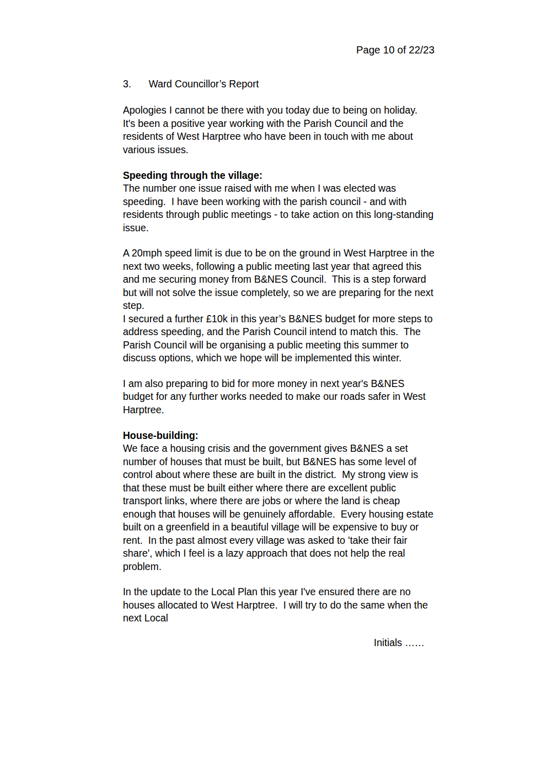Page 10 of 22/23
3. Ward Councillor’s Report
Apologies I cannot be there with you today due to being on holiday. It's been a positive year working with the Parish Council and the residents of West Harptree who have been in touch with me about various issues.
Speeding through the village:
The number one issue raised with me when I was elected was speeding. I have been working with the parish council - and with residents through public meetings - to take action on this long-standing issue.
A 20mph speed limit is due to be on the ground in West Harptree in the next two weeks, following a public meeting last year that agreed this and me securing money from B&NES Council. This is a step forward but will not solve the issue completely, so we are preparing for the next step.
I secured a further £10k in this year’s B&NES budget for more steps to address speeding, and the Parish Council intend to match this. The Parish Council will be organising a public meeting this summer to discuss options, which we hope will be implemented this winter.
I am also preparing to bid for more money in next year's B&NES budget for any further works needed to make our roads safer in West Harptree.
House-building:
We face a housing crisis and the government gives B&NES a set number of houses that must be built, but B&NES has some level of control about where these are built in the district. My strong view is that these must be built either where there are excellent public transport links, where there are jobs or where the land is cheap enough that houses will be genuinely affordable. Every housing estate built on a greenfield in a beautiful village will be expensive to buy or rent. In the past almost every village was asked to 'take their fair share', which I feel is a lazy approach that does not help the real problem.
In the update to the Local Plan this year I've ensured there are no houses allocated to West Harptree. I will try to do the same when the next Local
Initials ……